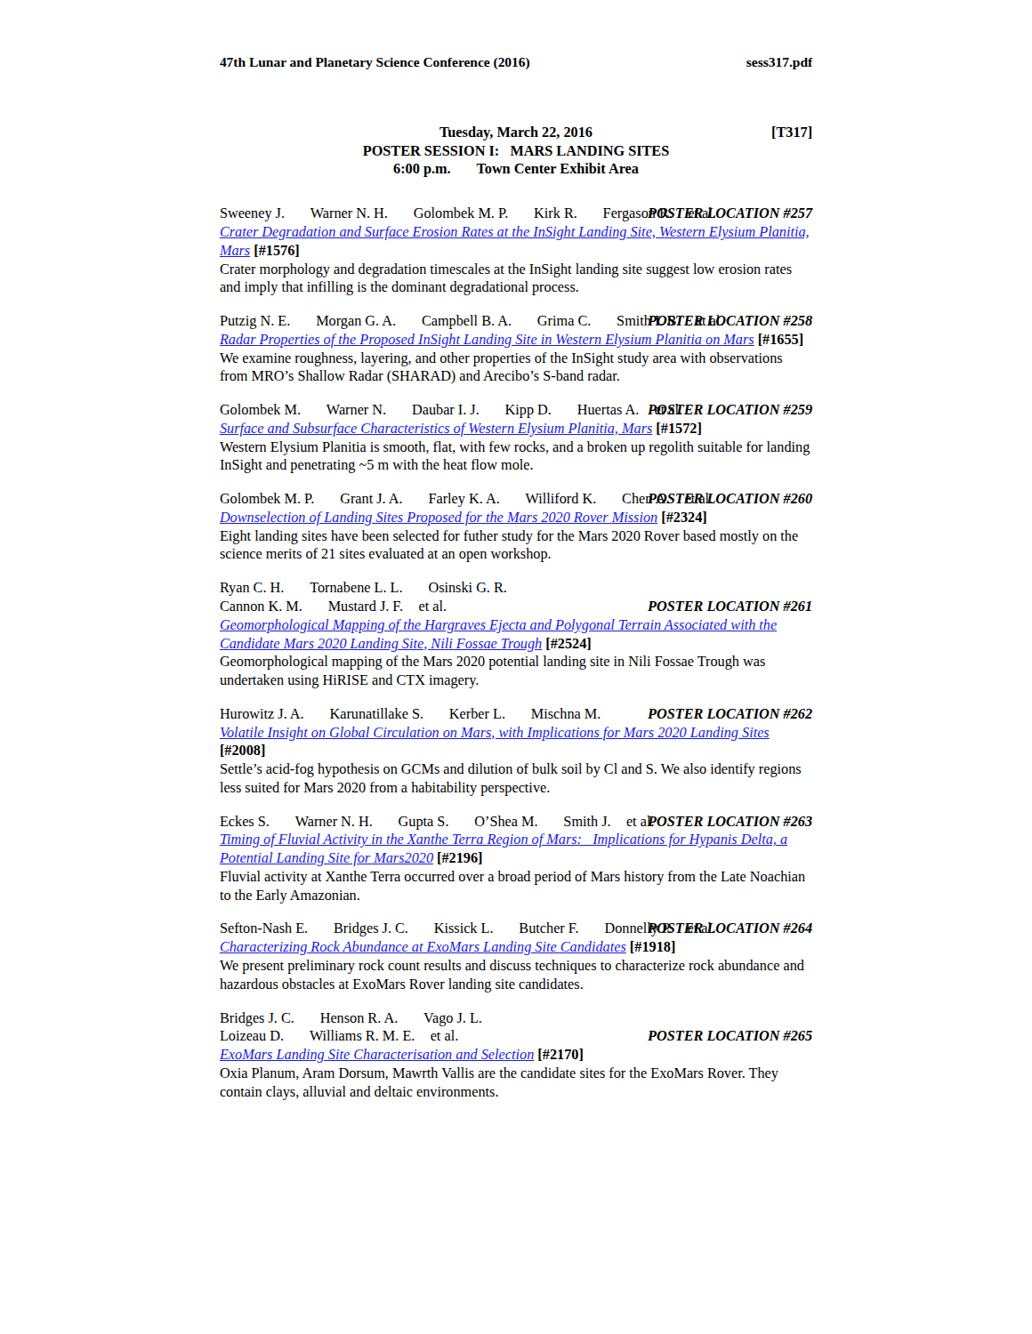47th Lunar and Planetary Science Conference (2016) sess317.pdf
[T317] Tuesday, March 22, 2016 POSTER SESSION I: MARS LANDING SITES 6:00 p.m. Town Center Exhibit Area
Sweeney J. Warner N. H. Golombek M. P. Kirk R. Fergason R. et al. POSTER LOCATION #257
Crater Degradation and Surface Erosion Rates at the InSight Landing Site, Western Elysium Planitia, Mars [#1576]
Crater morphology and degradation timescales at the InSight landing site suggest low erosion rates and imply that infilling is the dominant degradational process.
Putzig N. E. Morgan G. A. Campbell B. A. Grima C. Smith I. B. et al. POSTER LOCATION #258
Radar Properties of the Proposed InSight Landing Site in Western Elysium Planitia on Mars [#1655]
We examine roughness, layering, and other properties of the InSight study area with observations from MRO’s Shallow Radar (SHARAD) and Arecibo’s S-band radar.
Golombek M. Warner N. Daubar I. J. Kipp D. Huertas A. et al. POSTER LOCATION #259
Surface and Subsurface Characteristics of Western Elysium Planitia, Mars [#1572]
Western Elysium Planitia is smooth, flat, with few rocks, and a broken up regolith suitable for landing InSight and penetrating ~5 m with the heat flow mole.
Golombek M. P. Grant J. A. Farley K. A. Williford K. Chen A. et al. POSTER LOCATION #260
Downselection of Landing Sites Proposed for the Mars 2020 Rover Mission [#2324]
Eight landing sites have been selected for futher study for the Mars 2020 Rover based mostly on the science merits of 21 sites evaluated at an open workshop.
Ryan C. H. Tornabene L. L. Osinski G. R.
Cannon K. M. Mustard J. F. et al. POSTER LOCATION #261
Geomorphological Mapping of the Hargraves Ejecta and Polygonal Terrain Associated with the Candidate Mars 2020 Landing Site, Nili Fossae Trough [#2524]
Geomorphological mapping of the Mars 2020 potential landing site in Nili Fossae Trough was undertaken using HiRISE and CTX imagery.
Hurowitz J. A. Karunatillake S. Kerber L. Mischna M. POSTER LOCATION #262
Volatile Insight on Global Circulation on Mars, with Implications for Mars 2020 Landing Sites [#2008]
Settle’s acid-fog hypothesis on GCMs and dilution of bulk soil by Cl and S. We also identify regions less suited for Mars 2020 from a habitability perspective.
Eckes S. Warner N. H. Gupta S. O’Shea M. Smith J. et al. POSTER LOCATION #263
Timing of Fluvial Activity in the Xanthe Terra Region of Mars: Implications for Hypanis Delta, a Potential Landing Site for Mars2020 [#2196]
Fluvial activity at Xanthe Terra occurred over a broad period of Mars history from the Late Noachian to the Early Amazonian.
Sefton-Nash E. Bridges J. C. Kissick L. Butcher F. Donnelly P. et al. POSTER LOCATION #264
Characterizing Rock Abundance at ExoMars Landing Site Candidates [#1918]
We present preliminary rock count results and discuss techniques to characterize rock abundance and hazardous obstacles at ExoMars Rover landing site candidates.
Bridges J. C. Henson R. A. Vago J. L.
Loizeau D. Williams R. M. E. et al. POSTER LOCATION #265
ExoMars Landing Site Characterisation and Selection [#2170]
Oxia Planum, Aram Dorsum, Mawrth Vallis are the candidate sites for the ExoMars Rover. They contain clays, alluvial and deltaic environments.